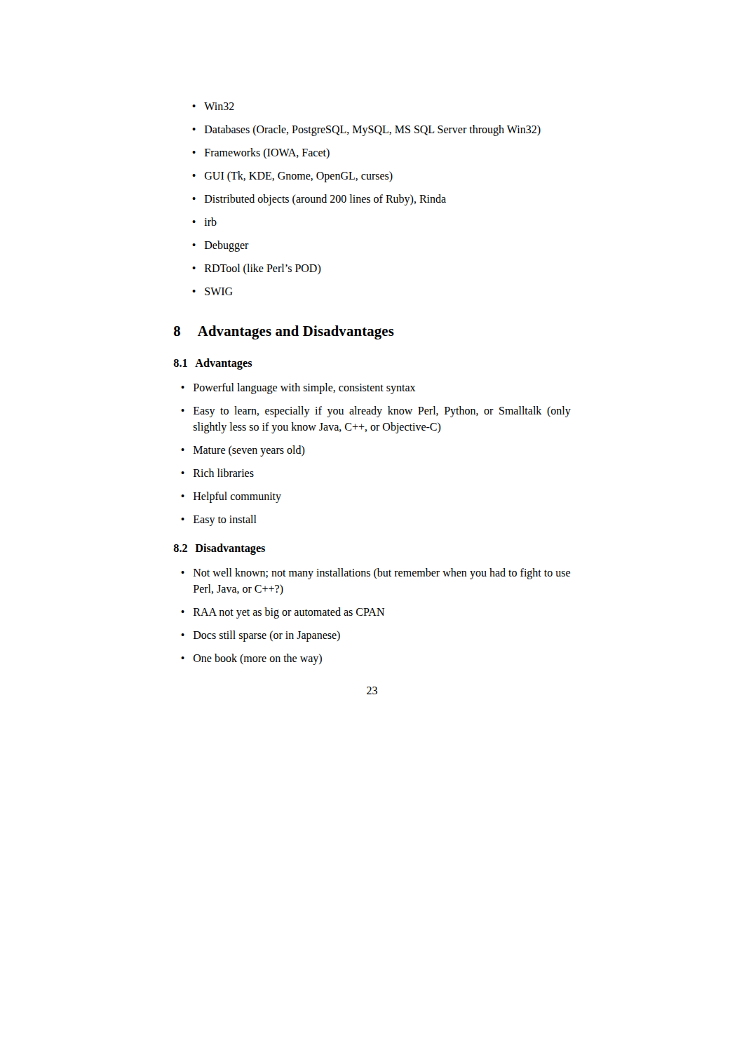Win32
Databases (Oracle, PostgreSQL, MySQL, MS SQL Server through Win32)
Frameworks (IOWA, Facet)
GUI (Tk, KDE, Gnome, OpenGL, curses)
Distributed objects (around 200 lines of Ruby), Rinda
irb
Debugger
RDTool (like Perl’s POD)
SWIG
8 Advantages and Disadvantages
8.1 Advantages
Powerful language with simple, consistent syntax
Easy to learn, especially if you already know Perl, Python, or Smalltalk (only slightly less so if you know Java, C++, or Objective-C)
Mature (seven years old)
Rich libraries
Helpful community
Easy to install
8.2 Disadvantages
Not well known; not many installations (but remember when you had to fight to use Perl, Java, or C++?)
RAA not yet as big or automated as CPAN
Docs still sparse (or in Japanese)
One book (more on the way)
23